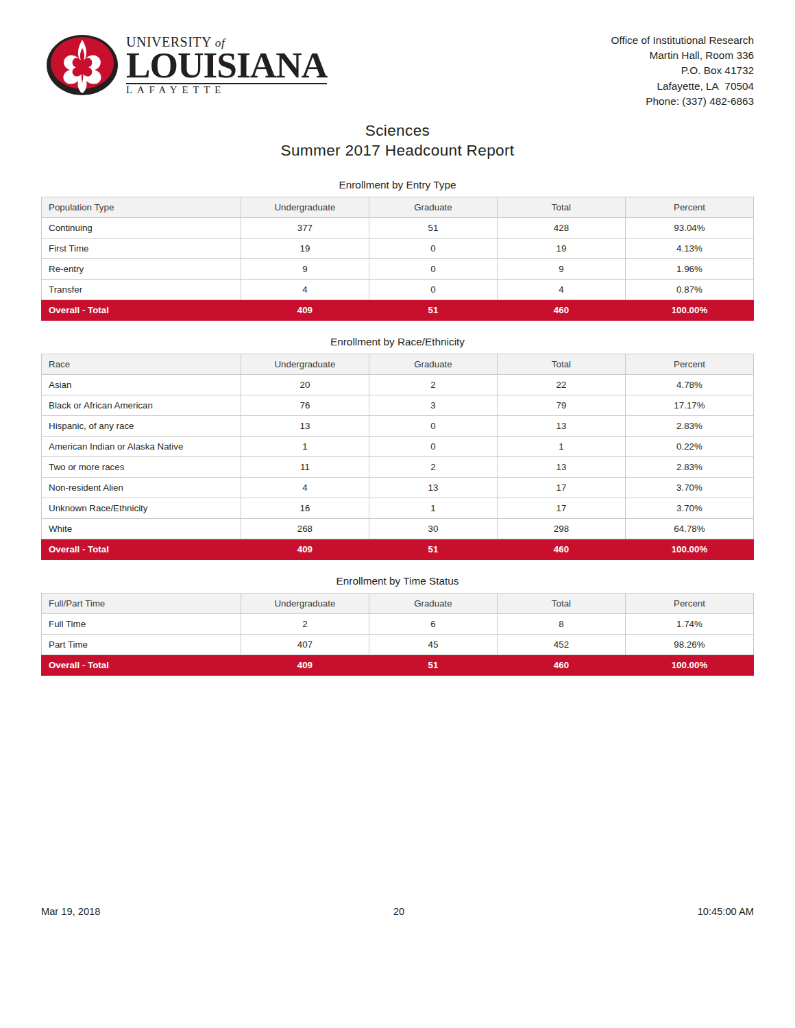UNIVERSITY of
LOUISIANA
LAFAYETTE
Office of Institutional Research
Martin Hall, Room 336
P.O. Box 41732
Lafayette, LA 70504
Phone: (337) 482-6863
Sciences
Summer 2017 Headcount Report
Enrollment by Entry Type
| Population Type | Undergraduate | Graduate | Total | Percent |
| --- | --- | --- | --- | --- |
| Continuing | 377 | 51 | 428 | 93.04% |
| First Time | 19 | 0 | 19 | 4.13% |
| Re-entry | 9 | 0 | 9 | 1.96% |
| Transfer | 4 | 0 | 4 | 0.87% |
| Overall - Total | 409 | 51 | 460 | 100.00% |
Enrollment by Race/Ethnicity
| Race | Undergraduate | Graduate | Total | Percent |
| --- | --- | --- | --- | --- |
| Asian | 20 | 2 | 22 | 4.78% |
| Black or African American | 76 | 3 | 79 | 17.17% |
| Hispanic, of any race | 13 | 0 | 13 | 2.83% |
| American Indian or Alaska Native | 1 | 0 | 1 | 0.22% |
| Two or more races | 11 | 2 | 13 | 2.83% |
| Non-resident Alien | 4 | 13 | 17 | 3.70% |
| Unknown Race/Ethnicity | 16 | 1 | 17 | 3.70% |
| White | 268 | 30 | 298 | 64.78% |
| Overall - Total | 409 | 51 | 460 | 100.00% |
Enrollment by Time Status
| Full/Part Time | Undergraduate | Graduate | Total | Percent |
| --- | --- | --- | --- | --- |
| Full Time | 2 | 6 | 8 | 1.74% |
| Part Time | 407 | 45 | 452 | 98.26% |
| Overall - Total | 409 | 51 | 460 | 100.00% |
Mar 19, 2018
20
10:45:00 AM